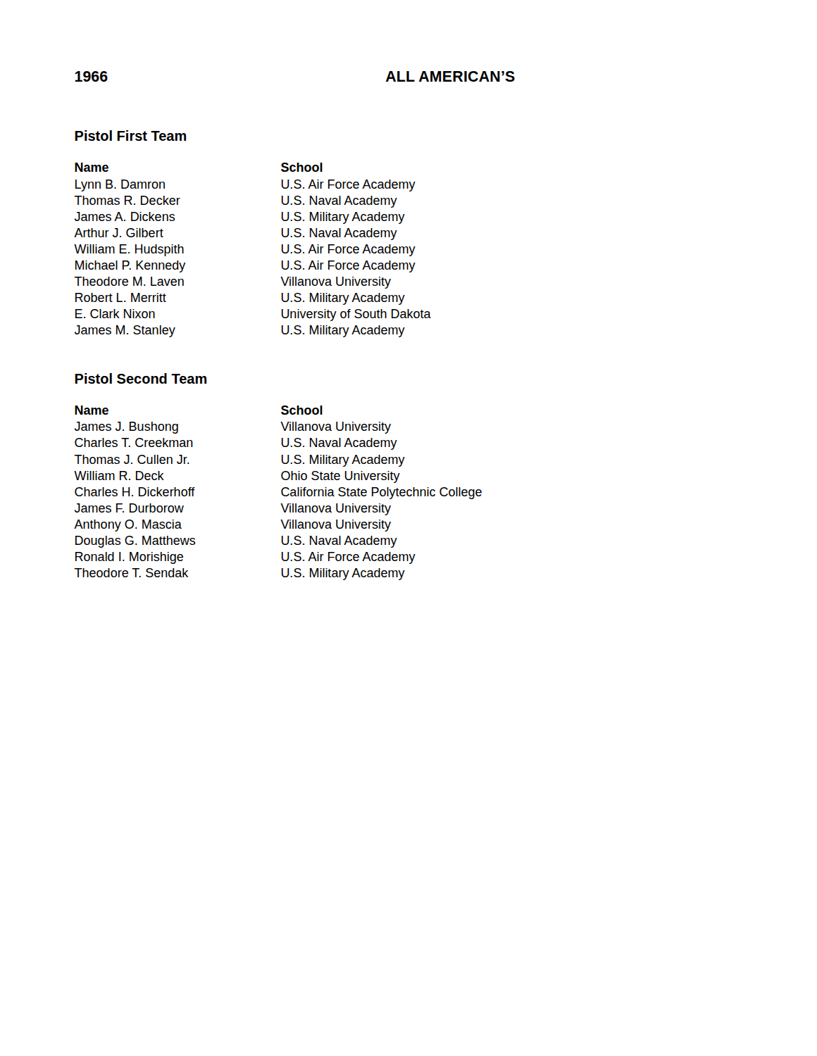1966
ALL AMERICAN’S
Pistol First Team
| Name | School |
| --- | --- |
| Lynn B. Damron | U.S. Air Force Academy |
| Thomas R. Decker | U.S. Naval Academy |
| James A. Dickens | U.S. Military Academy |
| Arthur J. Gilbert | U.S. Naval Academy |
| William E. Hudspith | U.S. Air Force Academy |
| Michael P. Kennedy | U.S. Air Force Academy |
| Theodore M. Laven | Villanova University |
| Robert L. Merritt | U.S. Military Academy |
| E. Clark Nixon | University of South Dakota |
| James M. Stanley | U.S. Military Academy |
Pistol Second Team
| Name | School |
| --- | --- |
| James J. Bushong | Villanova University |
| Charles T. Creekman | U.S. Naval Academy |
| Thomas J. Cullen Jr. | U.S. Military Academy |
| William R. Deck | Ohio State University |
| Charles H. Dickerhoff | California State Polytechnic College |
| James F. Durborow | Villanova University |
| Anthony O. Mascia | Villanova University |
| Douglas G. Matthews | U.S. Naval Academy |
| Ronald I. Morishige | U.S. Air Force Academy |
| Theodore T. Sendak | U.S. Military Academy |